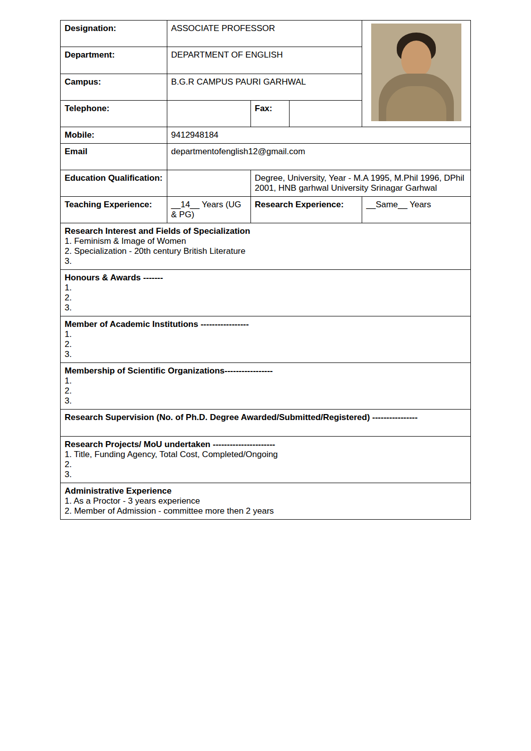| Designation: | ASSOCIATE PROFESSOR | |
| Department: | DEPARTMENT OF ENGLISH |
| Campus: | B.G.R CAMPUS PAURI GARHWAL |
| Telephone: | | Fax: | |
| Mobile: | 9412948184 |
| Email | departmentofenglish12@gmail.com |
| Education Qualification: | | Degree, University, Year - M.A 1995, M.Phil 1996, DPhil 2001, HNB garhwal University Srinagar Garhwal |
| Teaching Experience: | __14__ Years (UG & PG) | Research Experience: | __Same__ Years |
| Research Interest and Fields of Specialization 1. Feminism & Image of Women 2. Specialization - 20th century British Literature 3. |
| Honours & Awards ------- 1. 2. 3. |
| Member of Academic Institutions ----------------- 1. 2. 3. |
| Membership of Scientific Organizations ----------------- 1. 2. 3. |
| Research Supervision (No. of Ph.D. Degree Awarded/Submitted/Registered) ---------------- |
| Research Projects/ MoU undertaken ---------------------- 1. Title, Funding Agency, Total Cost, Completed/Ongoing 2. 3. |
| Administrative Experience 1. As a Proctor - 3 years experience 2. Member of Admission - committee more then 2 years |